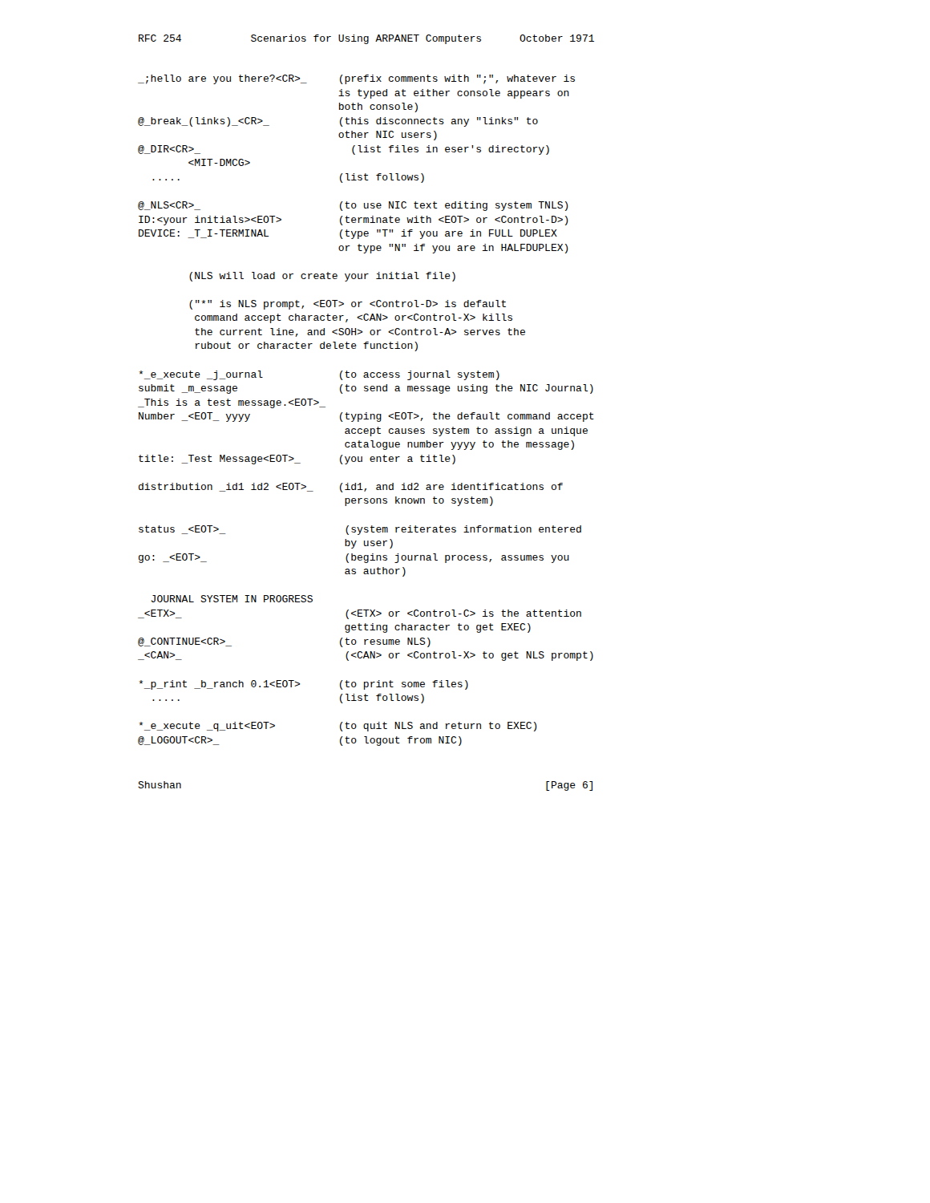RFC 254           Scenarios for Using ARPANET Computers      October 1971
_;hello are you there?<CR>_     (prefix comments with ";", whatever is
                                is typed at either console appears on
                                both console)
@_break_(links)_<CR>_           (this disconnects any "links" to
                                other NIC users)
@_DIR<CR>_                        (list files in eser's directory)
        <MIT-DMCG>
  .....                         (list follows)

@_NLS<CR>_                      (to use NIC text editing system TNLS)
ID:<your initials><EOT>         (terminate with <EOT> or <Control-D>)
DEVICE: _T_I-TERMINAL           (type "T" if you are in FULL DUPLEX
                                or type "N" if you are in HALFDUPLEX)

        (NLS will load or create your initial file)

        ("*" is NLS prompt, <EOT> or <Control-D> is default
         command accept character, <CAN> or<Control-X> kills
         the current line, and <SOH> or <Control-A> serves the
         rubout or character delete function)

*_e_xecute _j_ournal            (to access journal system)
submit _m_essage                (to send a message using the NIC Journal)
_This is a test message.<EOT>_
Number _<EOT_ yyyy              (typing <EOT>, the default command accept
                                 accept causes system to assign a unique
                                 catalogue number yyyy to the message)
title: _Test Message<EOT>_      (you enter a title)

distribution _id1 id2 <EOT>_    (id1, and id2 are identifications of
                                 persons known to system)

status _<EOT>_                   (system reiterates information entered
                                 by user)
go: _<EOT>_                      (begins journal process, assumes you
                                 as author)

  JOURNAL SYSTEM IN PROGRESS
_<ETX>_                          (<ETX> or <Control-C> is the attention
                                 getting character to get EXEC)
@_CONTINUE<CR>_                 (to resume NLS)
_<CAN>_                          (<CAN> or <Control-X> to get NLS prompt)

*_p_rint _b_ranch 0.1<EOT>      (to print some files)
  .....                         (list follows)

*_e_xecute _q_uit<EOT>          (to quit NLS and return to EXEC)
@_LOGOUT<CR>_                   (to logout from NIC)
Shushan                                                          [Page 6]